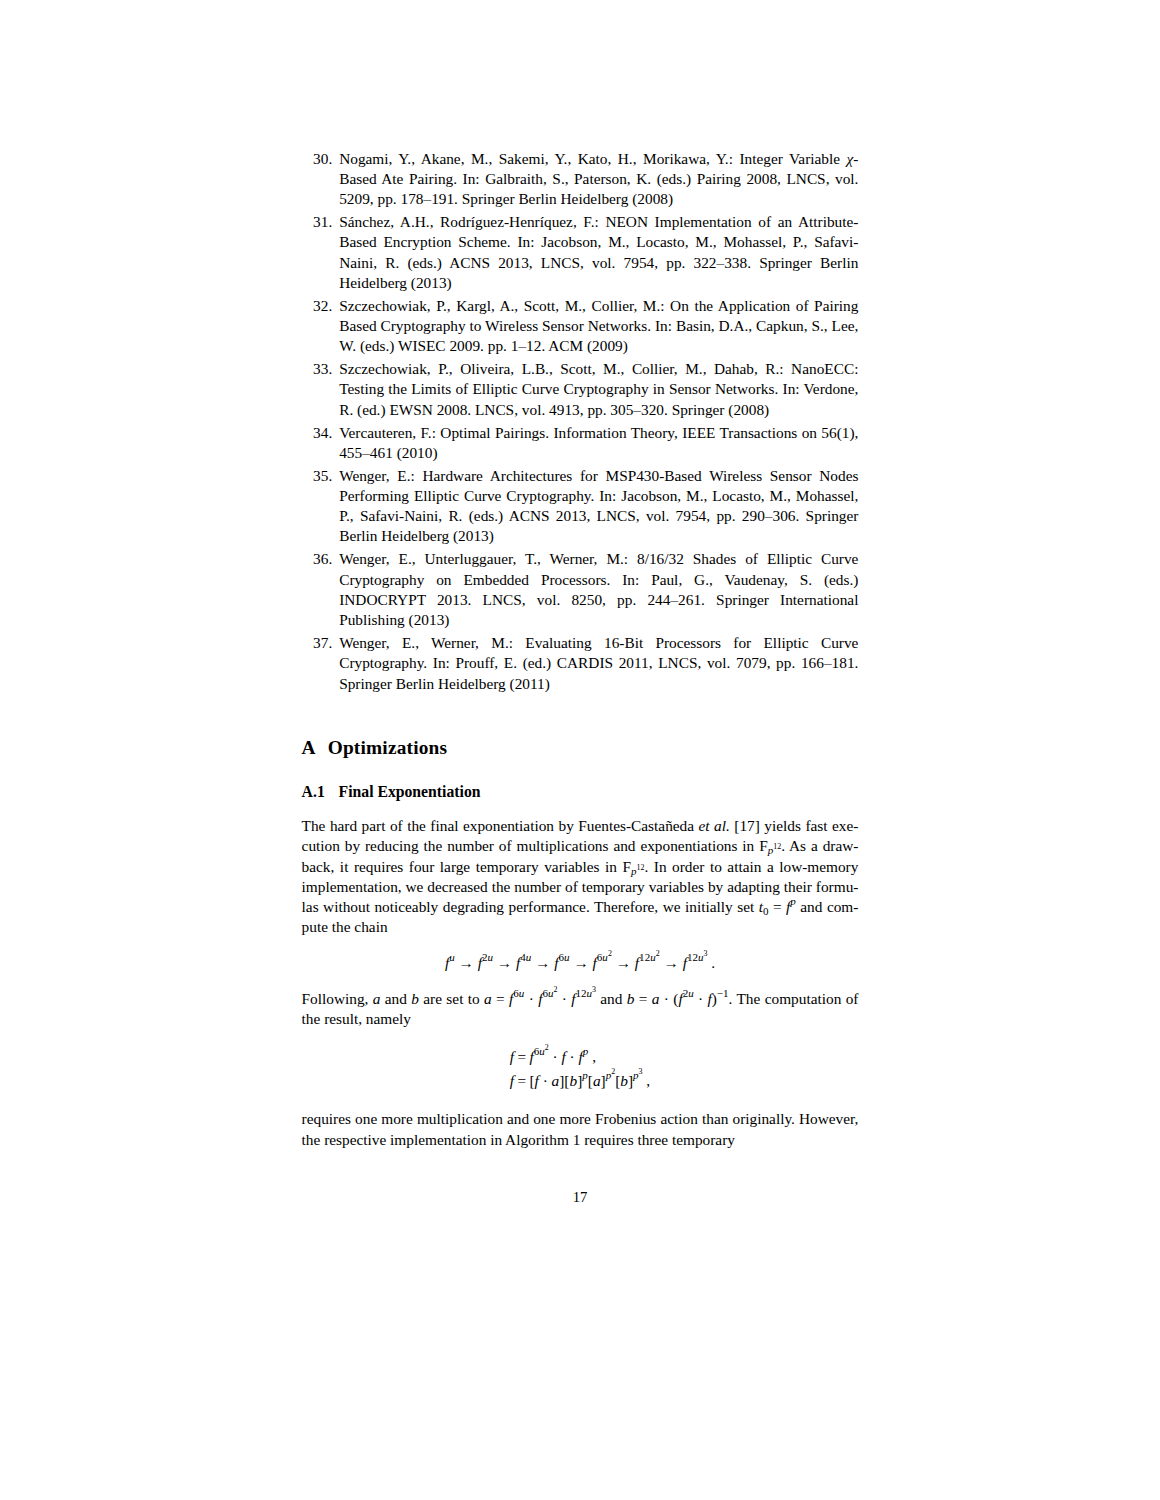30. Nogami, Y., Akane, M., Sakemi, Y., Kato, H., Morikawa, Y.: Integer Variable χ-Based Ate Pairing. In: Galbraith, S., Paterson, K. (eds.) Pairing 2008, LNCS, vol. 5209, pp. 178–191. Springer Berlin Heidelberg (2008)
31. Sánchez, A.H., Rodríguez-Henríquez, F.: NEON Implementation of an Attribute-Based Encryption Scheme. In: Jacobson, M., Locasto, M., Mohassel, P., Safavi-Naini, R. (eds.) ACNS 2013, LNCS, vol. 7954, pp. 322–338. Springer Berlin Heidelberg (2013)
32. Szczechowiak, P., Kargl, A., Scott, M., Collier, M.: On the Application of Pairing Based Cryptography to Wireless Sensor Networks. In: Basin, D.A., Capkun, S., Lee, W. (eds.) WISEC 2009. pp. 1–12. ACM (2009)
33. Szczechowiak, P., Oliveira, L.B., Scott, M., Collier, M., Dahab, R.: NanoECC: Testing the Limits of Elliptic Curve Cryptography in Sensor Networks. In: Verdone, R. (ed.) EWSN 2008. LNCS, vol. 4913, pp. 305–320. Springer (2008)
34. Vercauteren, F.: Optimal Pairings. Information Theory, IEEE Transactions on 56(1), 455–461 (2010)
35. Wenger, E.: Hardware Architectures for MSP430-Based Wireless Sensor Nodes Performing Elliptic Curve Cryptography. In: Jacobson, M., Locasto, M., Mohassel, P., Safavi-Naini, R. (eds.) ACNS 2013, LNCS, vol. 7954, pp. 290–306. Springer Berlin Heidelberg (2013)
36. Wenger, E., Unterluggauer, T., Werner, M.: 8/16/32 Shades of Elliptic Curve Cryptography on Embedded Processors. In: Paul, G., Vaudenay, S. (eds.) INDOCRYPT 2013. LNCS, vol. 8250, pp. 244–261. Springer International Publishing (2013)
37. Wenger, E., Werner, M.: Evaluating 16-Bit Processors for Elliptic Curve Cryptography. In: Prouff, E. (ed.) CARDIS 2011, LNCS, vol. 7079, pp. 166–181. Springer Berlin Heidelberg (2011)
AOptimizations
A.1 Final Exponentiation
The hard part of the final exponentiation by Fuentes-Castañeda et al. [17] yields fast execution by reducing the number of multiplications and exponentiations in Fp12. As a drawback, it requires four large temporary variables in Fp12. In order to attain a low-memory implementation, we decreased the number of temporary variables by adapting their formulas without noticeably degrading performance. Therefore, we initially set t0 = fp and compute the chain
fu → f2u → f4u → f6u → f6u2 → f12u2 → f12u3 .
Following, a and b are set to a = f6u · f6u2 · f12u3 and b = a · (f2u · f)−1. The computation of the result, namely
| f | = | f 6 u 2 · f · f p , |
| f | = | [ f · a ][ b ] p [ a ] p 2 [ b ] p 3 , |
requires one more multiplication and one more Frobenius action than originally. However, the respective implementation in Algorithm 1 requires three temporary
17